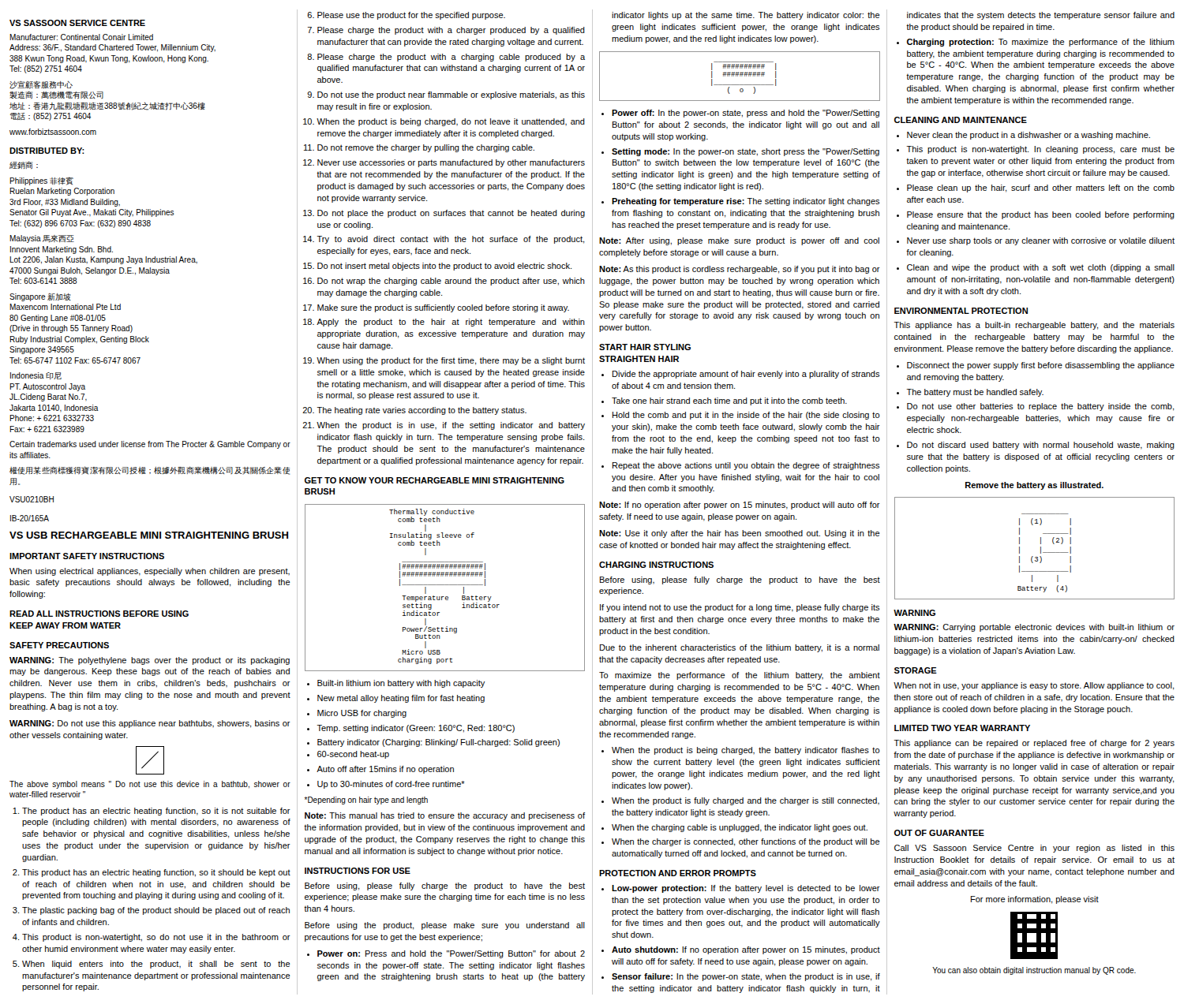VS SASSOON SERVICE CENTRE
Manufacturer: Continental Conair Limited
Address: 36/F., Standard Chartered Tower, Millennium City,
388 Kwun Tong Road, Kwun Tong, Kowloon, Hong Kong.
Tel: (852) 2751 4604
沙宣顧客服務中心
製造商：萬德機電有限公司
地址：香港九龍觀塘觀塘道388號創紀之城渣打中心36樓
電話：(852) 2751 4604
www.forbiztsassoon.com
DISTRIBUTED BY:
經銷商：
Philippines 菲律賓
Ruelan Marketing Corporation
3rd Floor, #33 Midland Building,
Senator Gil Puyat Ave., Makati City, Philippines
Tel: (632) 896 6703 Fax: (632) 890 4838
Malaysia 馬來西亞
Innovent Marketing Sdn. Bhd.
Lot 2206, Jalan Kusta, Kampung Jaya Industrial Area,
47000 Sungai Buloh, Selangor D.E., Malaysia
Tel: 603-6141 3888
Singapore 新加坡
Maxencom International Pte Ltd
80 Genting Lane #08-01/05
(Drive in through 55 Tannery Road)
Ruby Industrial Complex, Genting Block
Singapore 349565
Tel: 65-6747 1102 Fax: 65-6747 8067
Indonesia 印尼
PT. Autoscontrol Jaya
JL.Cideng Barat No.7,
Jakarta 10140, Indonesia
Phone: + 6221 6332733
Fax: + 6221 6323989
Certain trademarks used under license from The Procter & Gamble Company or its affiliates.
權使用某些商標獲得寶潔有限公司授權；根據外觀商業機構公司及其關係企業使用。
VSU0210BH
IB-20/165A
VS USB RECHARGEABLE MINI STRAIGHTENING BRUSH
IMPORTANT SAFETY INSTRUCTIONS
When using electrical appliances, especially when children are present, basic safety precautions should always be followed, including the following:
READ ALL INSTRUCTIONS BEFORE USING
KEEP AWAY FROM WATER
SAFETY PRECAUTIONS
WARNING: The polyethylene bags over the product or its packaging may be dangerous. Keep these bags out of the reach of babies and children. Never use them in cribs, children's beds, pushchairs or playpens. The thin film may cling to the nose and mouth and prevent breathing. A bag is not a toy.
WARNING: Do not use this appliance near bathtubs, showers, basins or other vessels containing water.
The above symbol means " Do not use this device in a bathtub, shower or water-filled reservoir "
The product has an electric heating function, so it is not suitable for people (including children) with mental disorders, no awareness of safe behavior or physical and cognitive disabilities, unless he/she uses the product under the supervision or guidance by his/her guardian.
This product has an electric heating function, so it should be kept out of reach of children when not in use, and children should be prevented from touching and playing it during using and cooling of it.
The plastic packing bag of the product should be placed out of reach of infants and children.
This product is non-watertight, so do not use it in the bathroom or other humid environment where water may easily enter.
When liquid enters into the product, it shall be sent to the manufacturer's maintenance department or professional maintenance personnel for repair.
Please use the product for the specified purpose.
Please charge the product with a charger produced by a qualified manufacturer that can provide the rated charging voltage and current.
Please charge the product with a charging cable produced by a qualified manufacturer that can withstand a charging current of 1A or above.
Do not use the product near flammable or explosive materials, as this may result in fire or explosion.
When the product is being charged, do not leave it unattended, and remove the charger immediately after it is completed charged.
Do not remove the charger by pulling the charging cable.
Never use accessories or parts manufactured by other manufacturers that are not recommended by the manufacturer of the product. If the product is damaged by such accessories or parts, the Company does not provide warranty service.
Do not place the product on surfaces that cannot be heated during use or cooling.
Try to avoid direct contact with the hot surface of the product, especially for eyes, ears, face and neck.
Do not insert metal objects into the product to avoid electric shock.
Do not wrap the charging cable around the product after use, which may damage the charging cable.
Make sure the product is sufficiently cooled before storing it away.
Apply the product to the hair at right temperature and within appropriate duration, as excessive temperature and duration may cause hair damage.
When using the product for the first time, there may be a slight burnt smell or a little smoke, which is caused by the heated grease inside the rotating mechanism, and will disappear after a period of time. This is normal, so please rest assured to use it.
The heating rate varies according to the battery status.
When the product is in use, if the setting indicator and battery indicator flash quickly in turn. The temperature sensing probe fails. The product should be sent to the manufacturer's maintenance department or a qualified professional maintenance agency for repair.
GET TO KNOW YOUR RECHARGEABLE MINI STRAIGHTENING BRUSH
Thermally conductive comb teeth | Insulating sleeve of comb teeth | ___________________ |###################| |###################| |___________________| | | Temperature Battery setting indicator indicator | Power/Setting Button | Micro USB charging port
Built-in lithium ion battery with high capacity
New metal alloy heating film for fast heating
Micro USB for charging
Temp. setting indicator (Green: 160°C, Red: 180°C)
Battery indicator (Charging: Blinking/ Full-charged: Solid green)
60-second heat-up
Auto off after 15mins if no operation
Up to 30-minutes of cord-free runtime*
*Depending on hair type and length
Note: This manual has tried to ensure the accuracy and preciseness of the information provided, but in view of the continuous improvement and upgrade of the product, the Company reserves the right to change this manual and all information is subject to change without prior notice.
INSTRUCTIONS FOR USE
Before using, please fully charge the product to have the best experience; please make sure the charging time for each time is no less than 4 hours.
Before using the product, please make sure you understand all precautions for use to get the best experience;
Power on: Press and hold the "Power/Setting Button" for about 2 seconds in the power-off state. The setting indicator light flashes green and the straightening brush starts to heat up (the battery indicator lights up at the same time. The battery indicator color: the green light indicates sufficient power, the orange light indicates medium power, and the red light indicates low power).
______________ | ########## | | ########## | |______________| ( o )
Power off: In the power-on state, press and hold the "Power/Setting Button" for about 2 seconds, the indicator light will go out and all outputs will stop working.
Setting mode: In the power-on state, short press the "Power/Setting Button" to switch between the low temperature level of 160°C (the setting indicator light is green) and the high temperature setting of 180°C (the setting indicator light is red).
Preheating for temperature rise: The setting indicator light changes from flashing to constant on, indicating that the straightening brush has reached the preset temperature and is ready for use.
Note: After using, please make sure product is power off and cool completely before storage or will cause a burn.
Note: As this product is cordless rechargeable, so if you put it into bag or luggage, the power button may be touched by wrong operation which product will be turned on and start to heating, thus will cause burn or fire. So please make sure the product will be protected, stored and carried very carefully for storage to avoid any risk caused by wrong touch on power button.
START HAIR STYLING
STRAIGHTEN HAIR
Divide the appropriate amount of hair evenly into a plurality of strands of about 4 cm and tension them.
Take one hair strand each time and put it into the comb teeth.
Hold the comb and put it in the inside of the hair (the side closing to your skin), make the comb teeth face outward, slowly comb the hair from the root to the end, keep the combing speed not too fast to make the hair fully heated.
Repeat the above actions until you obtain the degree of straightness you desire. After you have finished styling, wait for the hair to cool and then comb it smoothly.
Note: If no operation after power on 15 minutes, product will auto off for safety. If need to use again, please power on again.
Note: Use it only after the hair has been smoothed out. Using it in the case of knotted or bonded hair may affect the straightening effect.
CHARGING INSTRUCTIONS
Before using, please fully charge the product to have the best experience.
If you intend not to use the product for a long time, please fully charge its battery at first and then charge once every three months to make the product in the best condition.
Due to the inherent characteristics of the lithium battery, it is a normal that the capacity decreases after repeated use.
To maximize the performance of the lithium battery, the ambient temperature during charging is recommended to be 5°C - 40°C. When the ambient temperature exceeds the above temperature range, the charging function of the product may be disabled. When charging is abnormal, please first confirm whether the ambient temperature is within the recommended range.
When the product is being charged, the battery indicator flashes to show the current battery level (the green light indicates sufficient power, the orange light indicates medium power, and the red light indicates low power).
When the product is fully charged and the charger is still connected, the battery indicator light is steady green.
When the charging cable is unplugged, the indicator light goes out.
When the charger is connected, other functions of the product will be automatically turned off and locked, and cannot be turned on.
PROTECTION AND ERROR PROMPTS
Low-power protection: If the battery level is detected to be lower than the set protection value when you use the product, in order to protect the battery from over-discharging, the indicator light will flash for five times and then goes out, and the product will automatically shut down.
Auto shutdown: If no operation after power on 15 minutes, product will auto off for safety. If need to use again, please power on again.
Sensor failure: In the power-on state, when the product is in use, if the setting indicator and battery indicator flash quickly in turn, it indicates that the system detects the temperature sensor failure and the product should be repaired in time.
Charging protection: To maximize the performance of the lithium battery, the ambient temperature during charging is recommended to be 5°C - 40°C. When the ambient temperature exceeds the above temperature range, the charging function of the product may be disabled. When charging is abnormal, please first confirm whether the ambient temperature is within the recommended range.
CLEANING AND MAINTENANCE
Never clean the product in a dishwasher or a washing machine.
This product is non-watertight. In cleaning process, care must be taken to prevent water or other liquid from entering the product from the gap or interface, otherwise short circuit or failure may be caused.
Please clean up the hair, scurf and other matters left on the comb after each use.
Please ensure that the product has been cooled before performing cleaning and maintenance.
Never use sharp tools or any cleaner with corrosive or volatile diluent for cleaning.
Clean and wipe the product with a soft wet cloth (dipping a small amount of non-irritating, non-volatile and non-flammable detergent) and dry it with a soft dry cloth.
ENVIRONMENTAL PROTECTION
This appliance has a built-in rechargeable battery, and the materials contained in the rechargeable battery may be harmful to the environment. Please remove the battery before discarding the appliance.
Disconnect the power supply first before disassembling the appliance and removing the battery.
The battery must be handled safely.
Do not use other batteries to replace the battery inside the comb, especially non-rechargeable batteries, which may cause fire or electric shock.
Do not discard used battery with normal household waste, making sure that the battery is disposed of at official recycling centers or collection points.
Remove the battery as illustrated.
___________ | (1) | | ______| | | (2) | | |______| | (3) | |___________| | | Battery (4)
WARNING
WARNING: Carrying portable electronic devices with built-in lithium or lithium-ion batteries restricted items into the cabin/carry-on/ checked baggage) is a violation of Japan's Aviation Law.
STORAGE
When not in use, your appliance is easy to store. Allow appliance to cool, then store out of reach of children in a safe, dry location. Ensure that the appliance is cooled down before placing in the Storage pouch.
LIMITED TWO YEAR WARRANTY
This appliance can be repaired or replaced free of charge for 2 years from the date of purchase if the appliance is defective in workmanship or materials. This warranty is no longer valid in case of alteration or repair by any unauthorised persons. To obtain service under this warranty, please keep the original purchase receipt for warranty service,and you can bring the styler to our customer service center for repair during the warranty period.
OUT OF GUARANTEE
Call VS Sassoon Service Centre in your region as listed in this Instruction Booklet for details of repair service. Or email to us at email_asia@conair.com with your name, contact telephone number and email address and details of the fault.
For more information, please visit
You can also obtain digital instruction manual by QR code.